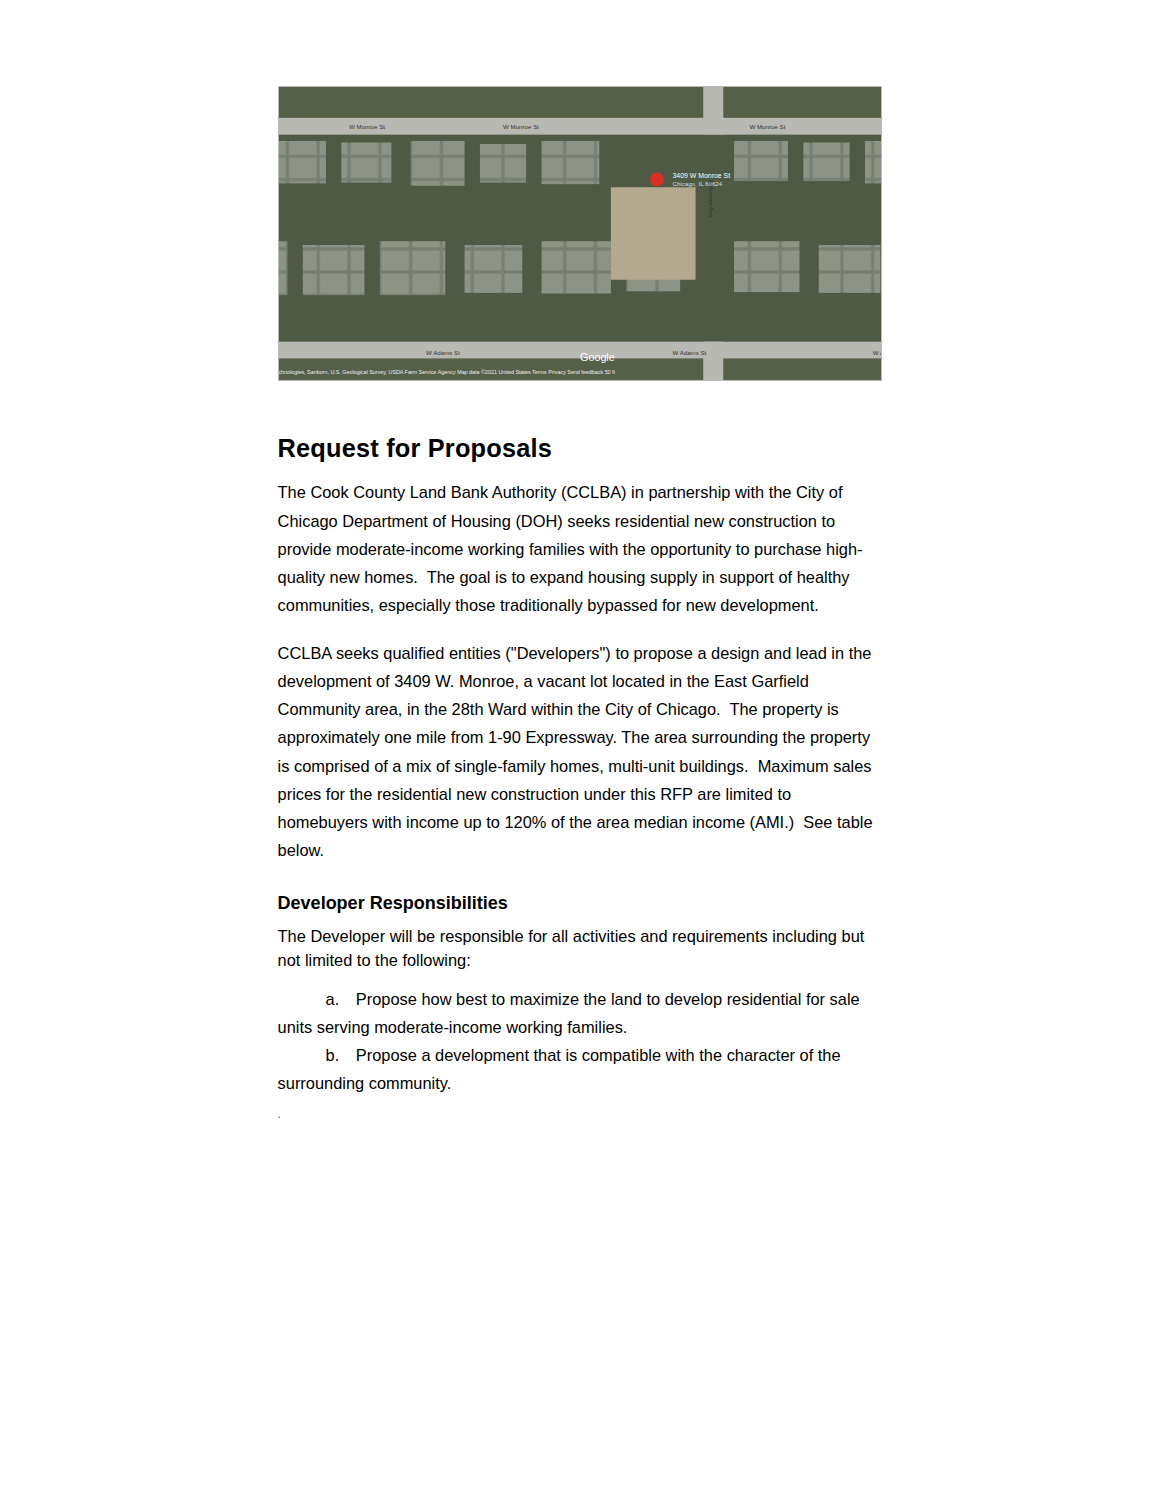Request for Proposals
The Cook County Land Bank Authority (CCLBA) in partnership with the City of Chicago Department of Housing (DOH) seeks residential new construction to provide moderate-income working families with the opportunity to purchase high-quality new homes. The goal is to expand housing supply in support of healthy communities, especially those traditionally bypassed for new development.
CCLBA seeks qualified entities ("Developers") to propose a design and lead in the development of 3409 W. Monroe, a vacant lot located in the East Garfield Community area, in the 28th Ward within the City of Chicago. The property is approximately one mile from 1-90 Expressway. The area surrounding the property is comprised of a mix of single-family homes, multi-unit buildings. Maximum sales prices for the residential new construction under this RFP are limited to homebuyers with income up to 120% of the area median income (AMI.) See table below.
Developer Responsibilities
The Developer will be responsible for all activities and requirements including but not limited to the following:
a. Propose how best to maximize the land to develop residential for sale units serving moderate-income working families.
b. Propose a development that is compatible with the character of the surrounding community.
.